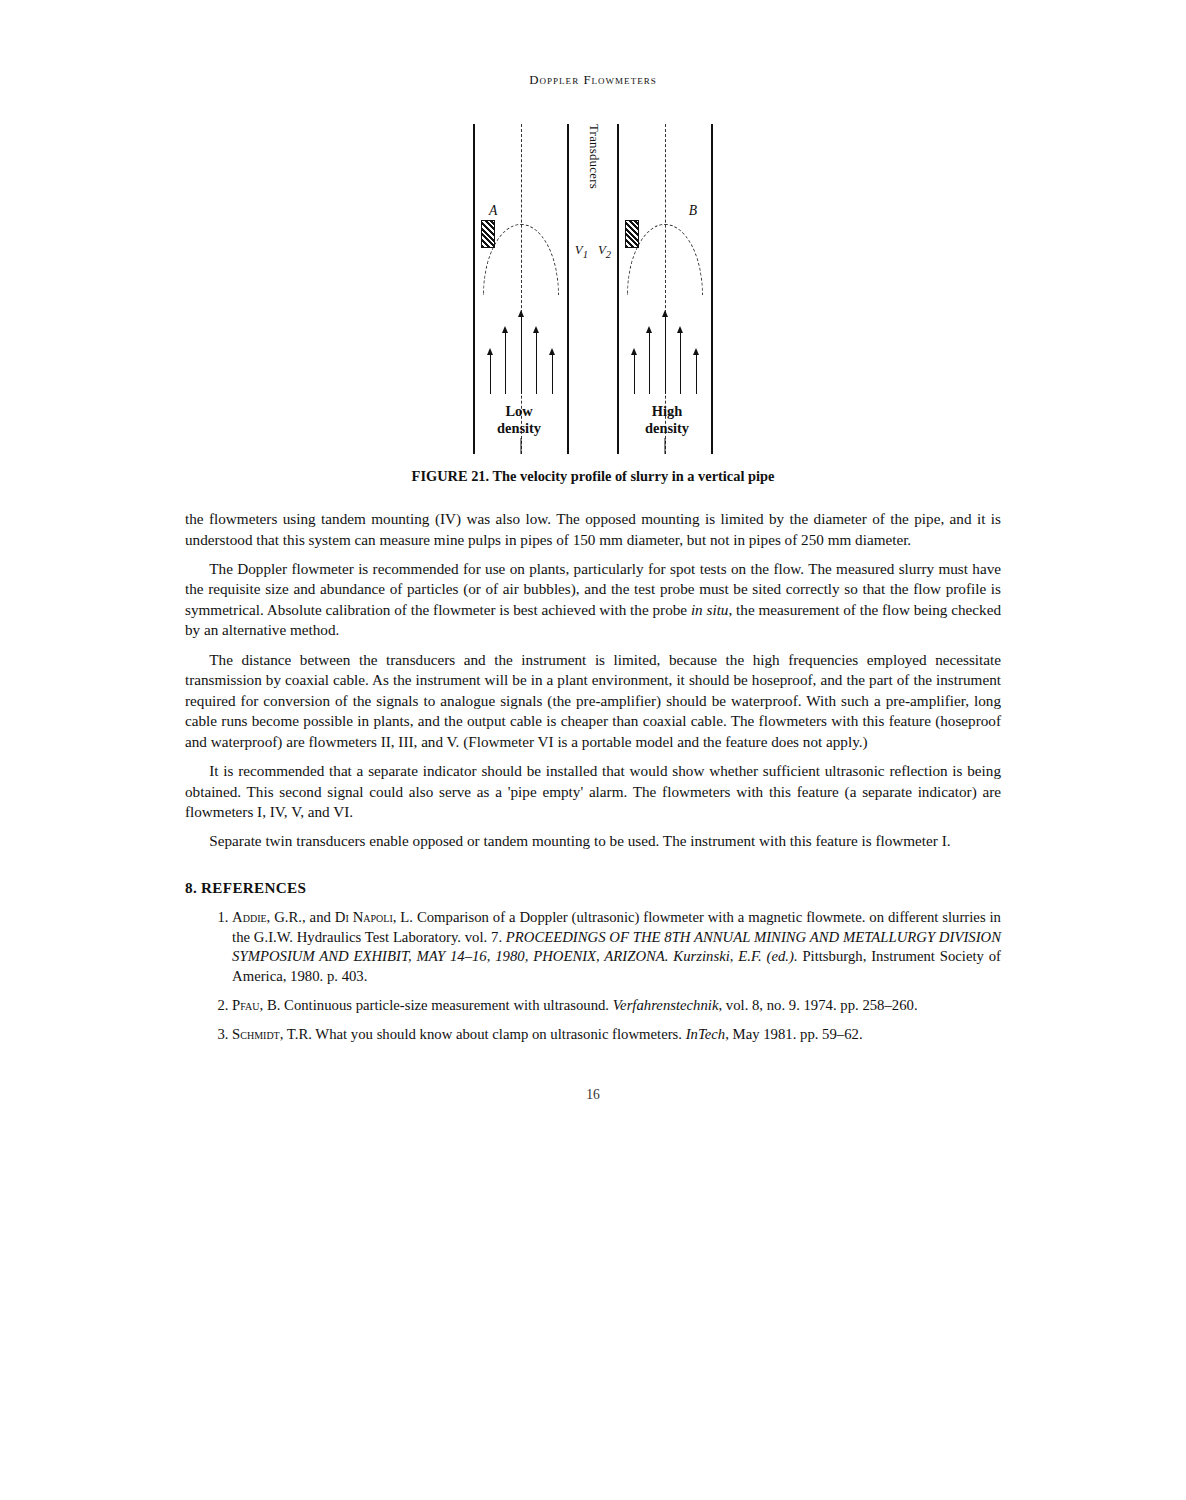Doppler Flowmeters
Transducers
A
B
V1 V2
Low
density
High
density
FIGURE 21. The velocity profile of slurry in a vertical pipe
the flowmeters using tandem mounting (IV) was also low. The opposed mounting is limited by the diameter of the pipe, and it is understood that this system can measure mine pulps in pipes of 150 mm diameter, but not in pipes of 250 mm diameter.
The Doppler flowmeter is recommended for use on plants, particularly for spot tests on the flow. The measured slurry must have the requisite size and abundance of particles (or of air bubbles), and the test probe must be sited correctly so that the flow profile is symmetrical. Absolute calibration of the flowmeter is best achieved with the probe in situ, the measurement of the flow being checked by an alternative method.
The distance between the transducers and the instrument is limited, because the high frequencies employed necessitate transmission by coaxial cable. As the instrument will be in a plant environment, it should be hoseproof, and the part of the instrument required for conversion of the signals to analogue signals (the pre-amplifier) should be waterproof. With such a pre-amplifier, long cable runs become possible in plants, and the output cable is cheaper than coaxial cable. The flowmeters with this feature (hoseproof and waterproof) are flowmeters II, III, and V. (Flowmeter VI is a portable model and the feature does not apply.)
It is recommended that a separate indicator should be installed that would show whether sufficient ultrasonic reflection is being obtained. This second signal could also serve as a 'pipe empty' alarm. The flowmeters with this feature (a separate indicator) are flowmeters I, IV, V, and VI.
Separate twin transducers enable opposed or tandem mounting to be used. The instrument with this feature is flowmeter I.
8. REFERENCES
Addie, G.R., and Di Napoli, L. Comparison of a Doppler (ultrasonic) flowmeter with a magnetic flowmete. on different slurries in the G.I.W. Hydraulics Test Laboratory. vol. 7. PROCEEDINGS OF THE 8TH ANNUAL MINING AND METALLURGY DIVISION SYMPOSIUM AND EXHIBIT, MAY 14–16, 1980, PHOENIX, ARIZONA. Kurzinski, E.F. (ed.). Pittsburgh, Instrument Society of America, 1980. p. 403.
Pfau, B. Continuous particle-size measurement with ultrasound. Verfahrenstechnik, vol. 8, no. 9. 1974. pp. 258–260.
Schmidt, T.R. What you should know about clamp on ultrasonic flowmeters. InTech, May 1981. pp. 59–62.
16